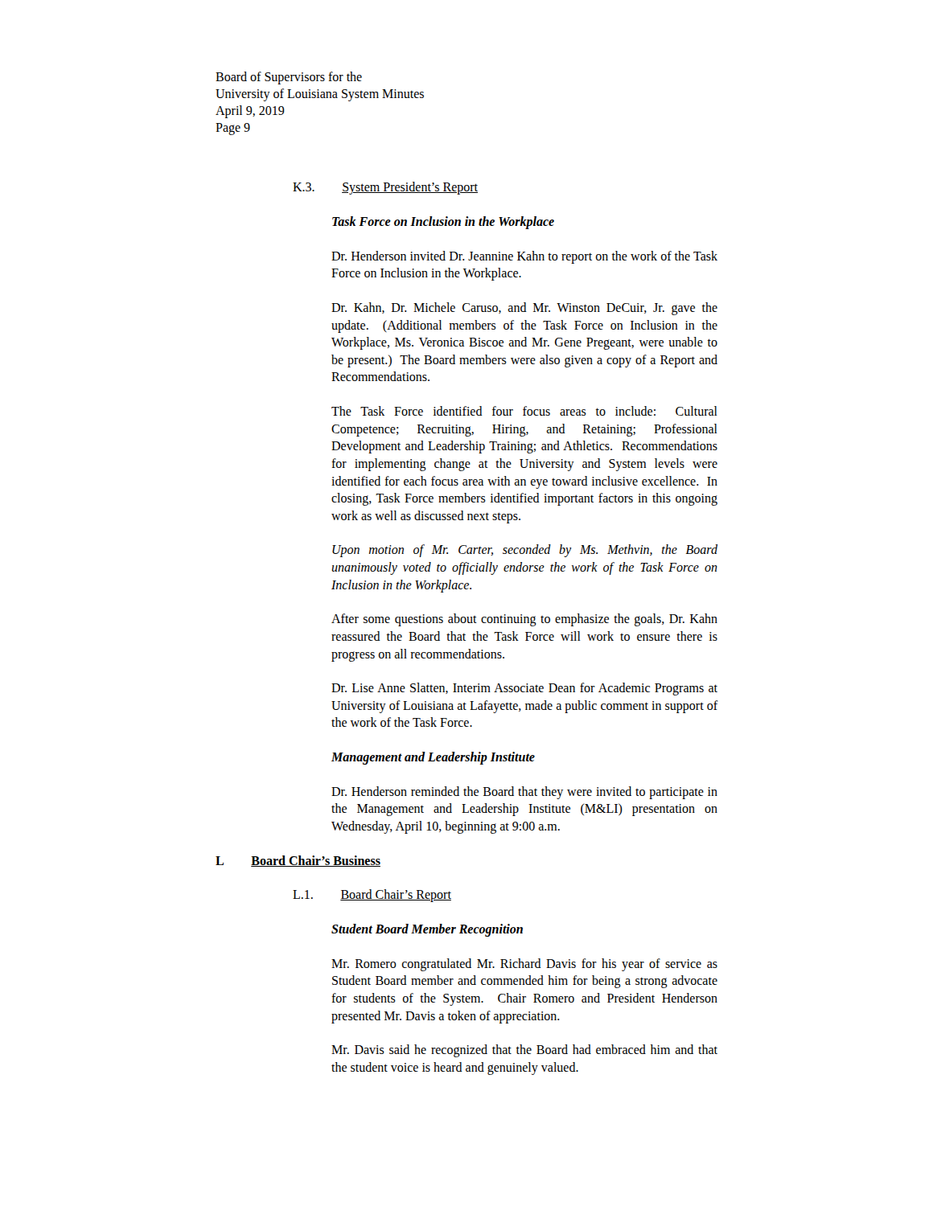Board of Supervisors for the
University of Louisiana System Minutes
April 9, 2019
Page 9
K.3. System President’s Report
Task Force on Inclusion in the Workplace
Dr. Henderson invited Dr. Jeannine Kahn to report on the work of the Task Force on Inclusion in the Workplace.
Dr. Kahn, Dr. Michele Caruso, and Mr. Winston DeCuir, Jr. gave the update. (Additional members of the Task Force on Inclusion in the Workplace, Ms. Veronica Biscoe and Mr. Gene Pregeant, were unable to be present.) The Board members were also given a copy of a Report and Recommendations.
The Task Force identified four focus areas to include: Cultural Competence; Recruiting, Hiring, and Retaining; Professional Development and Leadership Training; and Athletics. Recommendations for implementing change at the University and System levels were identified for each focus area with an eye toward inclusive excellence. In closing, Task Force members identified important factors in this ongoing work as well as discussed next steps.
Upon motion of Mr. Carter, seconded by Ms. Methvin, the Board unanimously voted to officially endorse the work of the Task Force on Inclusion in the Workplace.
After some questions about continuing to emphasize the goals, Dr. Kahn reassured the Board that the Task Force will work to ensure there is progress on all recommendations.
Dr. Lise Anne Slatten, Interim Associate Dean for Academic Programs at University of Louisiana at Lafayette, made a public comment in support of the work of the Task Force.
Management and Leadership Institute
Dr. Henderson reminded the Board that they were invited to participate in the Management and Leadership Institute (M&LI) presentation on Wednesday, April 10, beginning at 9:00 a.m.
L Board Chair’s Business
L.1. Board Chair’s Report
Student Board Member Recognition
Mr. Romero congratulated Mr. Richard Davis for his year of service as Student Board member and commended him for being a strong advocate for students of the System. Chair Romero and President Henderson presented Mr. Davis a token of appreciation.
Mr. Davis said he recognized that the Board had embraced him and that the student voice is heard and genuinely valued.